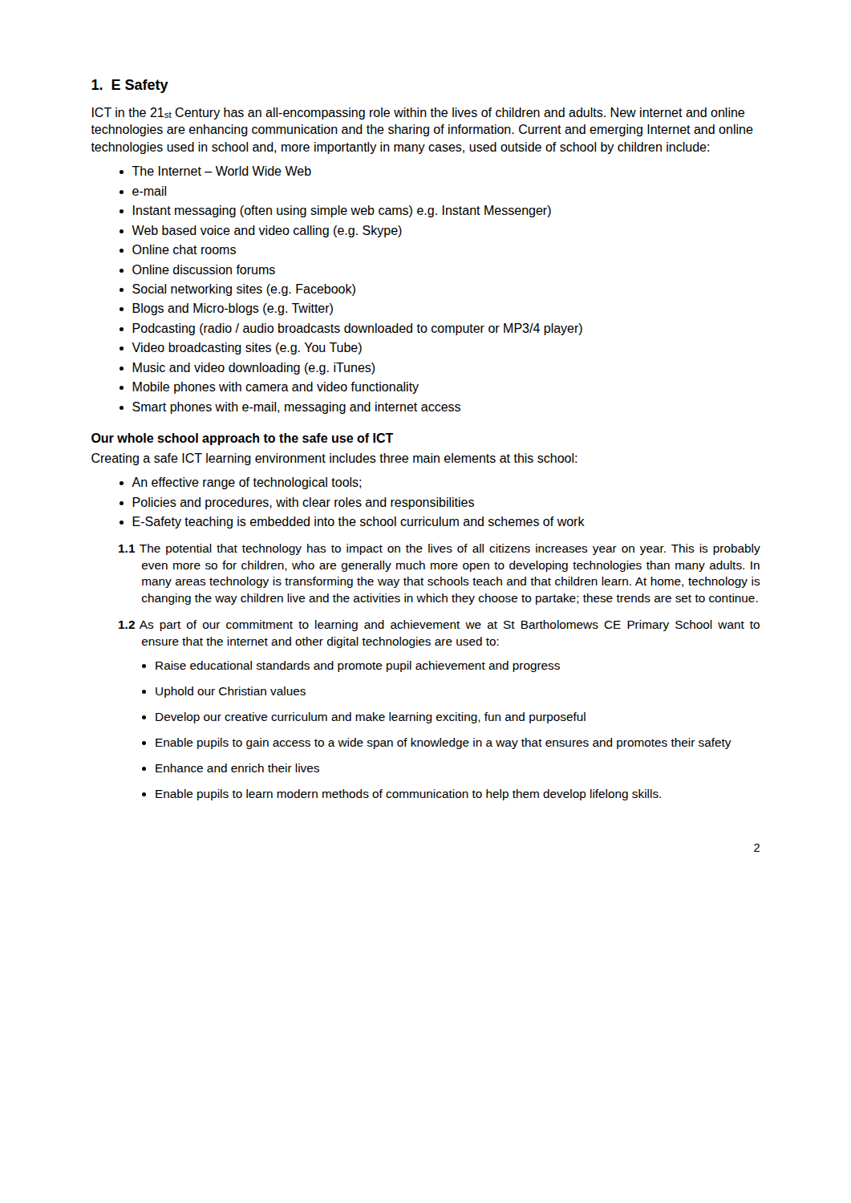1. E Safety
ICT in the 21st Century has an all-encompassing role within the lives of children and adults. New internet and online technologies are enhancing communication and the sharing of information. Current and emerging Internet and online technologies used in school and, more importantly in many cases, used outside of school by children include:
The Internet – World Wide Web
e-mail
Instant messaging (often using simple web cams) e.g. Instant Messenger)
Web based voice and video calling (e.g. Skype)
Online chat rooms
Online discussion forums
Social networking sites (e.g. Facebook)
Blogs and Micro-blogs (e.g. Twitter)
Podcasting (radio / audio broadcasts downloaded to computer or MP3/4 player)
Video broadcasting sites (e.g. You Tube)
Music and video downloading (e.g. iTunes)
Mobile phones with camera and video functionality
Smart phones with e-mail, messaging and internet access
Our whole school approach to the safe use of ICT
Creating a safe ICT learning environment includes three main elements at this school:
An effective range of technological tools;
Policies and procedures, with clear roles and responsibilities
E-Safety teaching is embedded into the school curriculum and schemes of work
1.1 The potential that technology has to impact on the lives of all citizens increases year on year. This is probably even more so for children, who are generally much more open to developing technologies than many adults. In many areas technology is transforming the way that schools teach and that children learn. At home, technology is changing the way children live and the activities in which they choose to partake; these trends are set to continue.
1.2 As part of our commitment to learning and achievement we at St Bartholomews CE Primary School want to ensure that the internet and other digital technologies are used to:
Raise educational standards and promote pupil achievement and progress
Uphold our Christian values
Develop our creative curriculum and make learning exciting, fun and purposeful
Enable pupils to gain access to a wide span of knowledge in a way that ensures and promotes their safety
Enhance and enrich their lives
Enable pupils to learn modern methods of communication to help them develop lifelong skills.
2